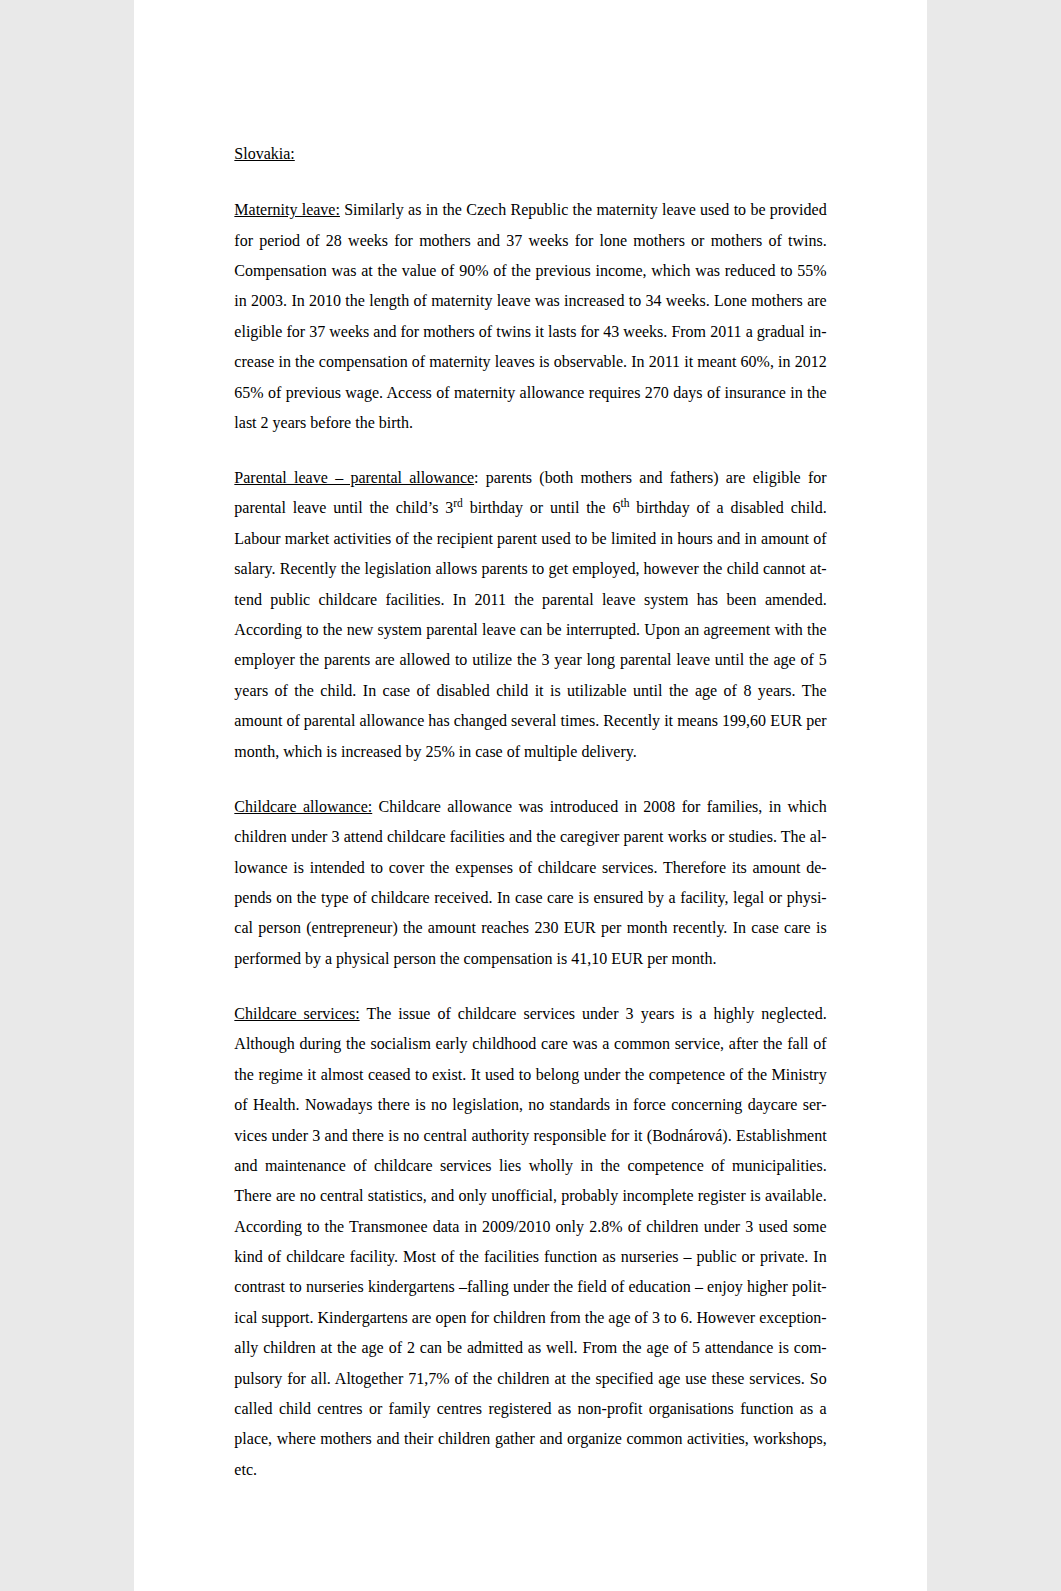Slovakia:
Maternity leave: Similarly as in the Czech Republic the maternity leave used to be provided for period of 28 weeks for mothers and 37 weeks for lone mothers or mothers of twins. Compensation was at the value of 90% of the previous income, which was reduced to 55% in 2003. In 2010 the length of maternity leave was increased to 34 weeks. Lone mothers are eligible for 37 weeks and for mothers of twins it lasts for 43 weeks. From 2011 a gradual increase in the compensation of maternity leaves is observable. In 2011 it meant 60%, in 2012 65% of previous wage. Access of maternity allowance requires 270 days of insurance in the last 2 years before the birth.
Parental leave – parental allowance: parents (both mothers and fathers) are eligible for parental leave until the child’s 3rd birthday or until the 6th birthday of a disabled child. Labour market activities of the recipient parent used to be limited in hours and in amount of salary. Recently the legislation allows parents to get employed, however the child cannot attend public childcare facilities. In 2011 the parental leave system has been amended. According to the new system parental leave can be interrupted. Upon an agreement with the employer the parents are allowed to utilize the 3 year long parental leave until the age of 5 years of the child. In case of disabled child it is utilizable until the age of 8 years. The amount of parental allowance has changed several times. Recently it means 199,60 EUR per month, which is increased by 25% in case of multiple delivery.
Childcare allowance: Childcare allowance was introduced in 2008 for families, in which children under 3 attend childcare facilities and the caregiver parent works or studies. The allowance is intended to cover the expenses of childcare services. Therefore its amount depends on the type of childcare received. In case care is ensured by a facility, legal or physical person (entrepreneur) the amount reaches 230 EUR per month recently. In case care is performed by a physical person the compensation is 41,10 EUR per month.
Childcare services: The issue of childcare services under 3 years is a highly neglected. Although during the socialism early childhood care was a common service, after the fall of the regime it almost ceased to exist. It used to belong under the competence of the Ministry of Health. Nowadays there is no legislation, no standards in force concerning daycare services under 3 and there is no central authority responsible for it (Bodnárová). Establishment and maintenance of childcare services lies wholly in the competence of municipalities. There are no central statistics, and only unofficial, probably incomplete register is available. According to the Transmonee data in 2009/2010 only 2.8% of children under 3 used some kind of childcare facility. Most of the facilities function as nurseries – public or private. In contrast to nurseries kindergartens –falling under the field of education – enjoy higher political support. Kindergartens are open for children from the age of 3 to 6. However exceptionally children at the age of 2 can be admitted as well. From the age of 5 attendance is compulsory for all. Altogether 71,7% of the children at the specified age use these services. So called child centres or family centres registered as non-profit organisations function as a place, where mothers and their children gather and organize common activities, workshops, etc.